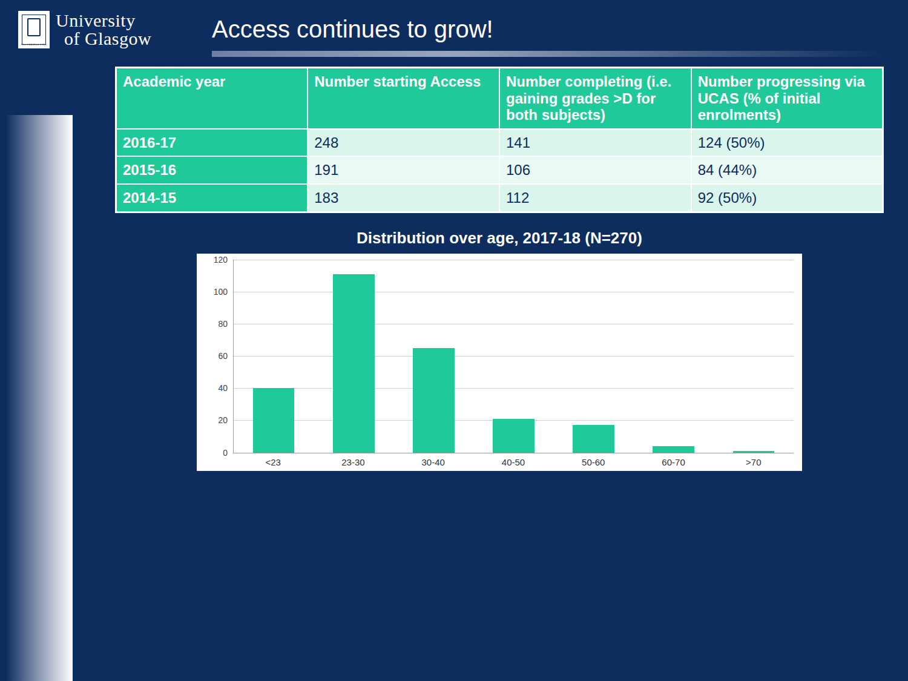VIA VERITAS VITA
University of Glasgow
Access continues to grow!
| Academic year | Number starting Access | Number completing (i.e. gaining grades >D for both subjects) | Number progressing via UCAS (% of initial enrolments) |
| --- | --- | --- | --- |
| 2016-17 | 248 | 141 | 124 (50%) |
| 2015-16 | 191 | 106 | 84 (44%) |
| 2014-15 | 183 | 112 | 92 (50%) |
Distribution over age, 2017-18 (N=270)
120 100 80 60 40 20 0
<23 23-30 30-40 40-50 50-60 60-70 >70